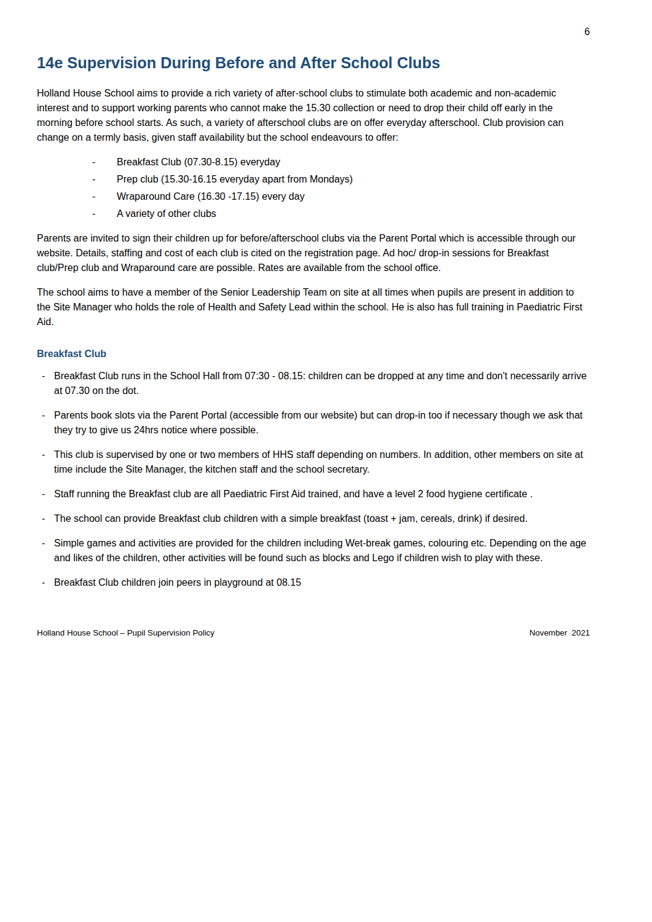6
14e Supervision During Before and After School Clubs
Holland House School aims to provide a rich variety of after-school clubs to stimulate both academic and non-academic interest and to support working parents who cannot make the 15.30 collection or need to drop their child off early in the morning before school starts. As such, a variety of afterschool clubs are on offer everyday afterschool. Club provision can change on a termly basis, given staff availability but the school endeavours to offer:
Breakfast Club (07.30-8.15) everyday
Prep club (15.30-16.15 everyday apart from Mondays)
Wraparound Care (16.30 -17.15) every day
A variety of other clubs
Parents are invited to sign their children up for before/afterschool clubs via the Parent Portal which is accessible through our website. Details, staffing and cost of each club is cited on the registration page. Ad hoc/ drop-in sessions for Breakfast club/Prep club and Wraparound care are possible. Rates are available from the school office.
The school aims to have a member of the Senior Leadership Team on site at all times when pupils are present in addition to the Site Manager who holds the role of Health and Safety Lead within the school. He is also has full training in Paediatric First Aid.
Breakfast Club
Breakfast Club runs in the School Hall from 07:30 - 08.15: children can be dropped at any time and don't necessarily arrive at 07.30 on the dot.
Parents book slots via the Parent Portal (accessible from our website) but can drop-in too if necessary though we ask that they try to give us 24hrs notice where possible.
This club is supervised by one or two members of HHS staff depending on numbers. In addition, other members on site at time include the Site Manager, the kitchen staff and the school secretary.
Staff running the Breakfast club are all Paediatric First Aid trained, and have a level 2 food hygiene certificate .
The school can provide Breakfast club children with a simple breakfast (toast + jam, cereals, drink) if desired.
Simple games and activities are provided for the children including Wet-break games, colouring etc. Depending on the age and likes of the children, other activities will be found such as blocks and Lego if children wish to play with these.
Breakfast Club children join peers in playground at 08.15
Holland House School – Pupil Supervision Policy November 2021